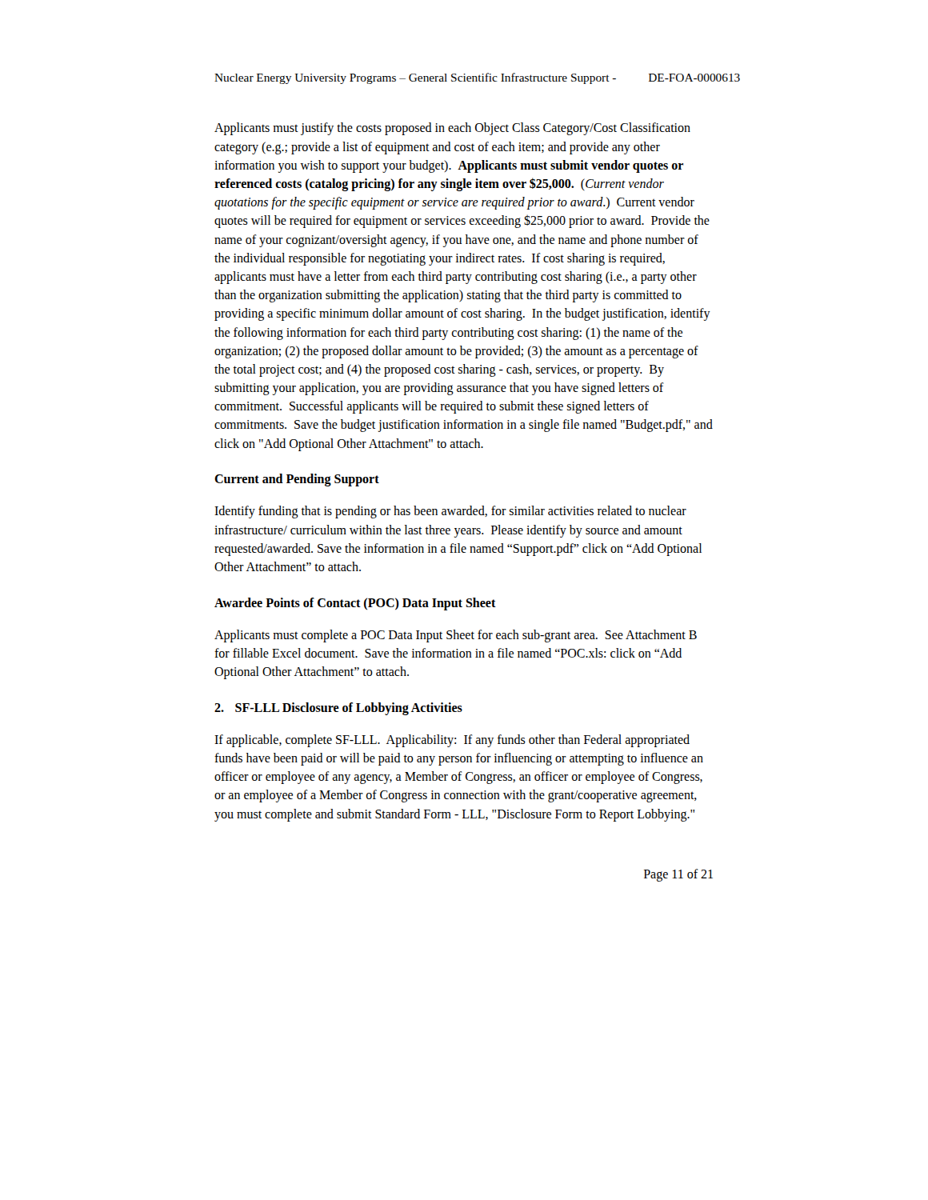Nuclear Energy University Programs – General Scientific Infrastructure Support -DE-FOA-0000613
Applicants must justify the costs proposed in each Object Class Category/Cost Classification category (e.g.; provide a list of equipment and cost of each item; and provide any other information you wish to support your budget). Applicants must submit vendor quotes or referenced costs (catalog pricing) for any single item over $25,000. (Current vendor quotations for the specific equipment or service are required prior to award.) Current vendor quotes will be required for equipment or services exceeding $25,000 prior to award. Provide the name of your cognizant/oversight agency, if you have one, and the name and phone number of the individual responsible for negotiating your indirect rates. If cost sharing is required, applicants must have a letter from each third party contributing cost sharing (i.e., a party other than the organization submitting the application) stating that the third party is committed to providing a specific minimum dollar amount of cost sharing. In the budget justification, identify the following information for each third party contributing cost sharing: (1) the name of the organization; (2) the proposed dollar amount to be provided; (3) the amount as a percentage of the total project cost; and (4) the proposed cost sharing - cash, services, or property. By submitting your application, you are providing assurance that you have signed letters of commitment. Successful applicants will be required to submit these signed letters of commitments. Save the budget justification information in a single file named "Budget.pdf," and click on "Add Optional Other Attachment" to attach.
Current and Pending Support
Identify funding that is pending or has been awarded, for similar activities related to nuclear infrastructure/ curriculum within the last three years. Please identify by source and amount requested/awarded. Save the information in a file named “Support.pdf” click on “Add Optional Other Attachment” to attach.
Awardee Points of Contact (POC) Data Input Sheet
Applicants must complete a POC Data Input Sheet for each sub-grant area. See Attachment B for fillable Excel document. Save the information in a file named “POC.xls: click on “Add Optional Other Attachment” to attach.
2. SF-LLL Disclosure of Lobbying Activities
If applicable, complete SF-LLL. Applicability: If any funds other than Federal appropriated funds have been paid or will be paid to any person for influencing or attempting to influence an officer or employee of any agency, a Member of Congress, an officer or employee of Congress, or an employee of a Member of Congress in connection with the grant/cooperative agreement, you must complete and submit Standard Form - LLL, "Disclosure Form to Report Lobbying."
Page 11 of 21